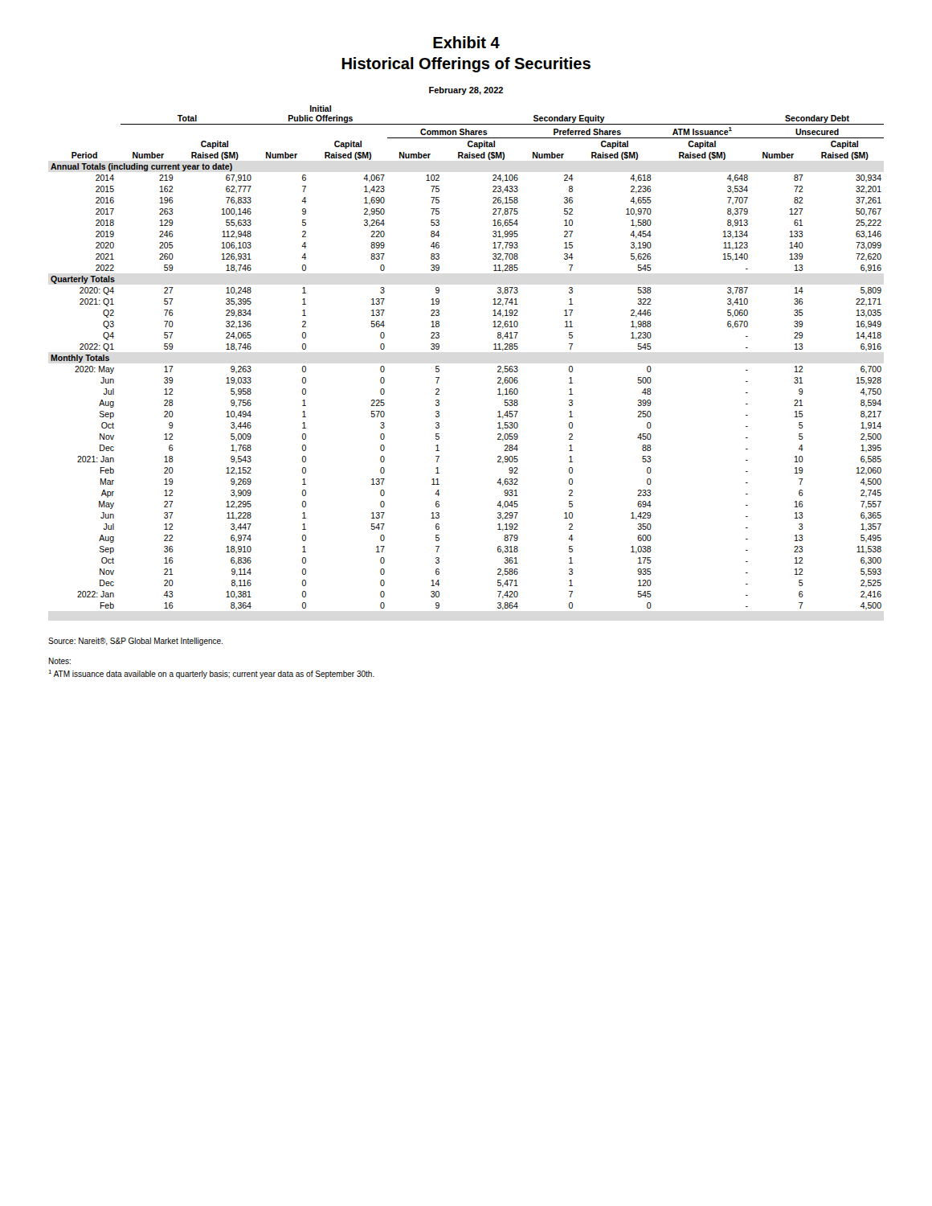Exhibit 4
Historical Offerings of Securities
February 28, 2022
| | Total | Initial Public Offerings | Secondary Equity | Secondary Debt |
| --- | --- | --- | --- | --- |
| | | | Common Shares | Preferred Shares | ATM Issuance 1 | Unsecured |
| | | Capital | | Capital | | Capital | | Capital | Capital | | Capital |
| Period | Number | Raised ($M) | Number | Raised ($M) | Number | Raised ($M) | Number | Raised ($M) | Raised ($M) | Number | Raised ($M) |
| Annual Totals (including current year to date) |
| 2014 | 219 | 67,910 | 6 | 4,067 | 102 | 24,106 | 24 | 4,618 | 4,648 | 87 | 30,934 |
| 2015 | 162 | 62,777 | 7 | 1,423 | 75 | 23,433 | 8 | 2,236 | 3,534 | 72 | 32,201 |
| 2016 | 196 | 76,833 | 4 | 1,690 | 75 | 26,158 | 36 | 4,655 | 7,707 | 82 | 37,261 |
| 2017 | 263 | 100,146 | 9 | 2,950 | 75 | 27,875 | 52 | 10,970 | 8,379 | 127 | 50,767 |
| 2018 | 129 | 55,633 | 5 | 3,264 | 53 | 16,654 | 10 | 1,580 | 8,913 | 61 | 25,222 |
| 2019 | 246 | 112,948 | 2 | 220 | 84 | 31,995 | 27 | 4,454 | 13,134 | 133 | 63,146 |
| 2020 | 205 | 106,103 | 4 | 899 | 46 | 17,793 | 15 | 3,190 | 11,123 | 140 | 73,099 |
| 2021 | 260 | 126,931 | 4 | 837 | 83 | 32,708 | 34 | 5,626 | 15,140 | 139 | 72,620 |
| 2022 | 59 | 18,746 | 0 | 0 | 39 | 11,285 | 7 | 545 | - | 13 | 6,916 |
| Quarterly Totals |
| 2020: Q4 | 27 | 10,248 | 1 | 3 | 9 | 3,873 | 3 | 538 | 3,787 | 14 | 5,809 |
| 2021: Q1 | 57 | 35,395 | 1 | 137 | 19 | 12,741 | 1 | 322 | 3,410 | 36 | 22,171 |
| Q2 | 76 | 29,834 | 1 | 137 | 23 | 14,192 | 17 | 2,446 | 5,060 | 35 | 13,035 |
| Q3 | 70 | 32,136 | 2 | 564 | 18 | 12,610 | 11 | 1,988 | 6,670 | 39 | 16,949 |
| Q4 | 57 | 24,065 | 0 | 0 | 23 | 8,417 | 5 | 1,230 | - | 29 | 14,418 |
| 2022: Q1 | 59 | 18,746 | 0 | 0 | 39 | 11,285 | 7 | 545 | - | 13 | 6,916 |
| Monthly Totals |
| 2020: May | 17 | 9,263 | 0 | 0 | 5 | 2,563 | 0 | 0 | - | 12 | 6,700 |
| Jun | 39 | 19,033 | 0 | 0 | 7 | 2,606 | 1 | 500 | - | 31 | 15,928 |
| Jul | 12 | 5,958 | 0 | 0 | 2 | 1,160 | 1 | 48 | - | 9 | 4,750 |
| Aug | 28 | 9,756 | 1 | 225 | 3 | 538 | 3 | 399 | - | 21 | 8,594 |
| Sep | 20 | 10,494 | 1 | 570 | 3 | 1,457 | 1 | 250 | - | 15 | 8,217 |
| Oct | 9 | 3,446 | 1 | 3 | 3 | 1,530 | 0 | 0 | - | 5 | 1,914 |
| Nov | 12 | 5,009 | 0 | 0 | 5 | 2,059 | 2 | 450 | - | 5 | 2,500 |
| Dec | 6 | 1,768 | 0 | 0 | 1 | 284 | 1 | 88 | - | 4 | 1,395 |
| 2021: Jan | 18 | 9,543 | 0 | 0 | 7 | 2,905 | 1 | 53 | - | 10 | 6,585 |
| Feb | 20 | 12,152 | 0 | 0 | 1 | 92 | 0 | 0 | - | 19 | 12,060 |
| Mar | 19 | 9,269 | 1 | 137 | 11 | 4,632 | 0 | 0 | - | 7 | 4,500 |
| Apr | 12 | 3,909 | 0 | 0 | 4 | 931 | 2 | 233 | - | 6 | 2,745 |
| May | 27 | 12,295 | 0 | 0 | 6 | 4,045 | 5 | 694 | - | 16 | 7,557 |
| Jun | 37 | 11,228 | 1 | 137 | 13 | 3,297 | 10 | 1,429 | - | 13 | 6,365 |
| Jul | 12 | 3,447 | 1 | 547 | 6 | 1,192 | 2 | 350 | - | 3 | 1,357 |
| Aug | 22 | 6,974 | 0 | 0 | 5 | 879 | 4 | 600 | - | 13 | 5,495 |
| Sep | 36 | 18,910 | 1 | 17 | 7 | 6,318 | 5 | 1,038 | - | 23 | 11,538 |
| Oct | 16 | 6,836 | 0 | 0 | 3 | 361 | 1 | 175 | - | 12 | 6,300 |
| Nov | 21 | 9,114 | 0 | 0 | 6 | 2,586 | 3 | 935 | - | 12 | 5,593 |
| Dec | 20 | 8,116 | 0 | 0 | 14 | 5,471 | 1 | 120 | - | 5 | 2,525 |
| 2022: Jan | 43 | 10,381 | 0 | 0 | 30 | 7,420 | 7 | 545 | - | 6 | 2,416 |
| Feb | 16 | 8,364 | 0 | 0 | 9 | 3,864 | 0 | 0 | - | 7 | 4,500 |
Source: Nareit®, S&P Global Market Intelligence.
Notes:
1 ATM issuance data available on a quarterly basis; current year data as of September 30th.